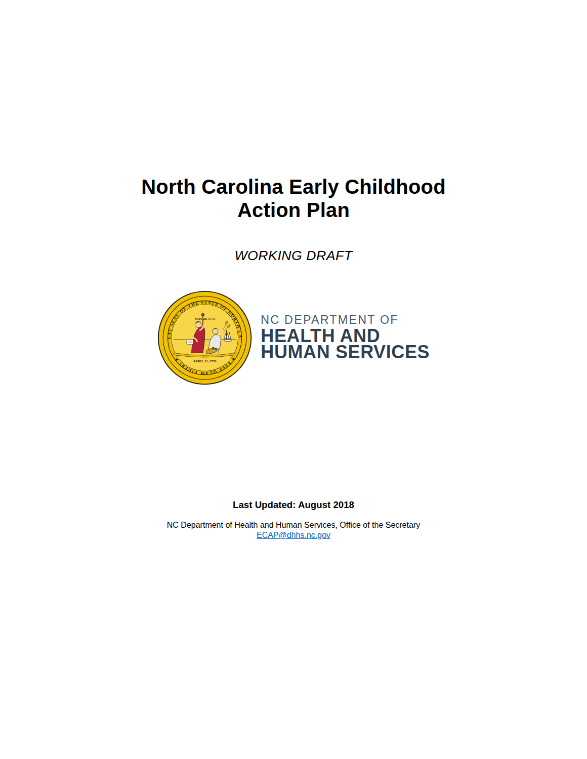North Carolina Early Childhood Action Plan
WORKING DRAFT
THE GREAT SEAL OF THE STATE OF NORTH CAROLINA ★ ESSE QUAM VIDERI ★ MAY 20, 1775 APRIL 12, 1776
NC DEPARTMENT OF
HEALTH AND
HUMAN SERVICES
Last Updated: August 2018
NC Department of Health and Human Services, Office of the Secretary
ECAP@dhhs.nc.gov